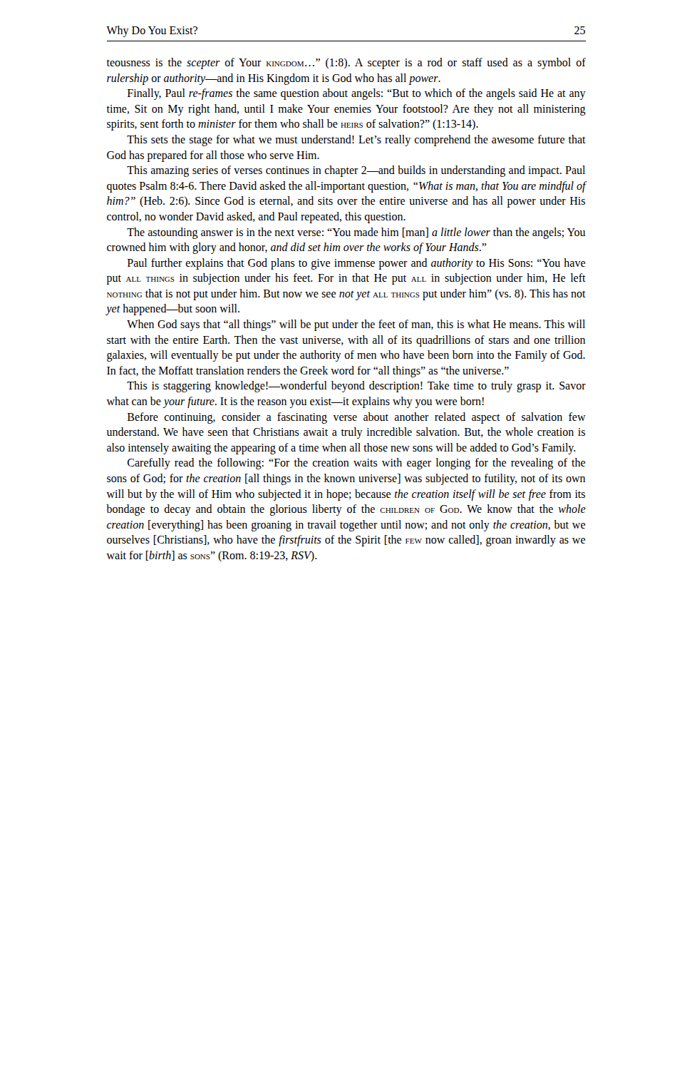Why Do You Exist? 25
teousness is the scepter of Your kingdom…” (1:8). A scepter is a rod or staff used as a symbol of rulership or authority—and in His Kingdom it is God who has all power.
Finally, Paul re-frames the same question about angels: “But to which of the angels said He at any time, Sit on My right hand, until I make Your enemies Your footstool? Are they not all ministering spirits, sent forth to minister for them who shall be heirs of salvation?” (1:13-14).
This sets the stage for what we must understand! Let’s really comprehend the awesome future that God has prepared for all those who serve Him.
This amazing series of verses continues in chapter 2—and builds in understanding and impact. Paul quotes Psalm 8:4-6. There David asked the all-important question, “What is man, that You are mindful of him?” (Heb. 2:6). Since God is eternal, and sits over the entire universe and has all power under His control, no wonder David asked, and Paul repeated, this question.
The astounding answer is in the next verse: “You made him [man] a little lower than the angels; You crowned him with glory and honor, and did set him over the works of Your Hands.”
Paul further explains that God plans to give immense power and authority to His Sons: “You have put all things in subjection under his feet. For in that He put all in subjection under him, He left nothing that is not put under him. But now we see not yet all things put under him” (vs. 8). This has not yet happened—but soon will.
When God says that “all things” will be put under the feet of man, this is what He means. This will start with the entire Earth. Then the vast universe, with all of its quadrillions of stars and one trillion galaxies, will eventually be put under the authority of men who have been born into the Family of God. In fact, the Moffatt translation renders the Greek word for “all things” as “the universe.”
This is staggering knowledge!—wonderful beyond description! Take time to truly grasp it. Savor what can be your future. It is the reason you exist—it explains why you were born!
Before continuing, consider a fascinating verse about another related aspect of salvation few understand. We have seen that Christians await a truly incredible salvation. But, the whole creation is also intensely awaiting the appearing of a time when all those new sons will be added to God’s Family.
Carefully read the following: “For the creation waits with eager longing for the revealing of the sons of God; for the creation [all things in the known universe] was subjected to futility, not of its own will but by the will of Him who subjected it in hope; because the creation itself will be set free from its bondage to decay and obtain the glorious liberty of the children of God. We know that the whole creation [everything] has been groaning in travail together until now; and not only the creation, but we ourselves [Christians], who have the firstfruits of the Spirit [the few now called], groan inwardly as we wait for [birth] as sons” (Rom. 8:19-23, RSV).